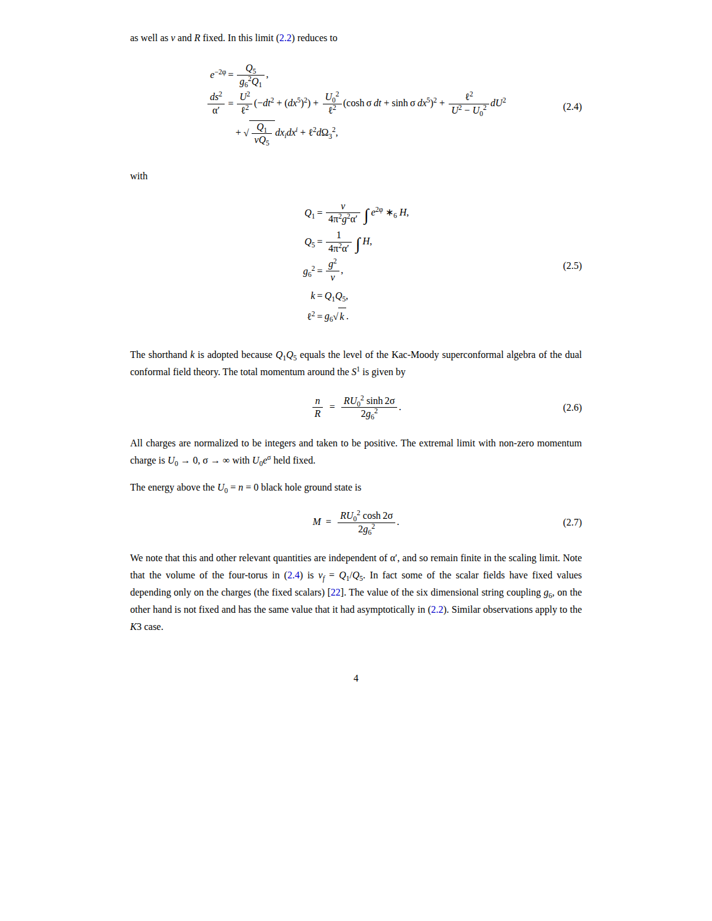as well as v and R fixed. In this limit (2.2) reduces to
| e −2φ | = | Q 5 g 6 2 Q 1 , |
| ds 2 α′ | = | U 2 ℓ 2 (− dt 2 + ( dx 5 ) 2 ) + U 0 2 ℓ 2 (cosh σ dt + sinh σ dx 5 ) 2 + ℓ 2 U 2 − U 0 2 dU 2 |
| | | + √ Q 1 vQ 5 dx i dx i + ℓ 2 d Ω 3 2 , |
(2.4)
with
| Q 1 | = | v 4π 2 g 2 α′ ∫ e 2φ ∗ 6 H , |
| Q 5 | = | 1 4π 2 α′ ∫ H , |
| g 6 2 | = | g 2 v , |
| k | = | Q 1 Q 5 , |
| ℓ 2 | = | g 6 √ k . |
(2.5)
The shorthand k is adopted because Q1Q5 equals the level of the Kac-Moody superconformal algebra of the dual conformal field theory. The total momentum around the S1 is given by
nR = RU02 sinh 2σ 2g62. (2.6)
All charges are normalized to be integers and taken to be positive. The extremal limit with non-zero momentum charge is U0 → 0, σ → ∞ with U0eσ held fixed.
The energy above the U0 = n = 0 black hole ground state is
M = RU02 cosh 2σ 2g62. (2.7)
We note that this and other relevant quantities are independent of α′, and so remain finite in the scaling limit. Note that the volume of the four-torus in (2.4) is vf = Q1/Q5. In fact some of the scalar fields have fixed values depending only on the charges (the fixed scalars) [22]. The value of the six dimensional string coupling g6, on the other hand is not fixed and has the same value that it had asymptotically in (2.2). Similar observations apply to the K3 case.
4